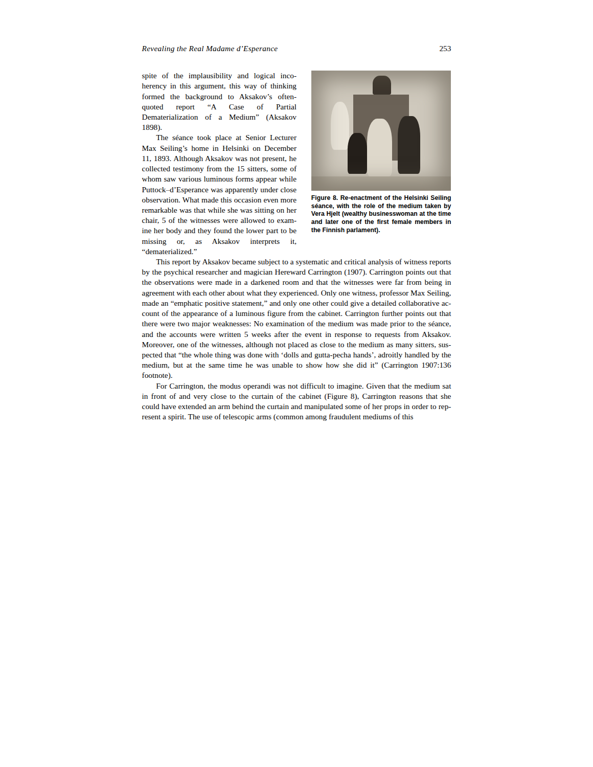Revealing the Real Madame d’Esperance 253
Figure 8. Re-enactment of the Helsinki Seiling séance, with the role of the medium taken by Vera Hjelt (wealthy businesswoman at the time and later one of the first female members in the Finnish parlament).
spite of the implausibility and logical incoherency in this argument, this way of thinking formed the background to Aksakov’s often-quoted report “A Case of Partial Dematerialization of a Medium” (Aksakov 1898).
The séance took place at Senior Lecturer Max Seiling’s home in Helsinki on December 11, 1893. Although Aksakov was not present, he collected testimony from the 15 sitters, some of whom saw various luminous forms appear while Puttock–d’Esperance was apparently under close observation. What made this occasion even more remarkable was that while she was sitting on her chair, 5 of the witnesses were allowed to examine her body and they found the lower part to be missing or, as Aksakov interprets it, “dematerialized.”
This report by Aksakov became subject to a systematic and critical analysis of witness reports by the psychical researcher and magician Hereward Carrington (1907). Carrington points out that the observations were made in a darkened room and that the witnesses were far from being in agreement with each other about what they experienced. Only one witness, professor Max Seiling, made an “emphatic positive statement,” and only one other could give a detailed collaborative account of the appearance of a luminous figure from the cabinet. Carrington further points out that there were two major weaknesses: No examination of the medium was made prior to the séance, and the accounts were written 5 weeks after the event in response to requests from Aksakov. Moreover, one of the witnesses, although not placed as close to the medium as many sitters, suspected that “the whole thing was done with ‘dolls and gutta-pecha hands’, adroitly handled by the medium, but at the same time he was unable to show how she did it” (Carrington 1907:136 footnote).
For Carrington, the modus operandi was not difficult to imagine. Given that the medium sat in front of and very close to the curtain of the cabinet (Figure 8), Carrington reasons that she could have extended an arm behind the curtain and manipulated some of her props in order to represent a spirit. The use of telescopic arms (common among fraudulent mediums of this